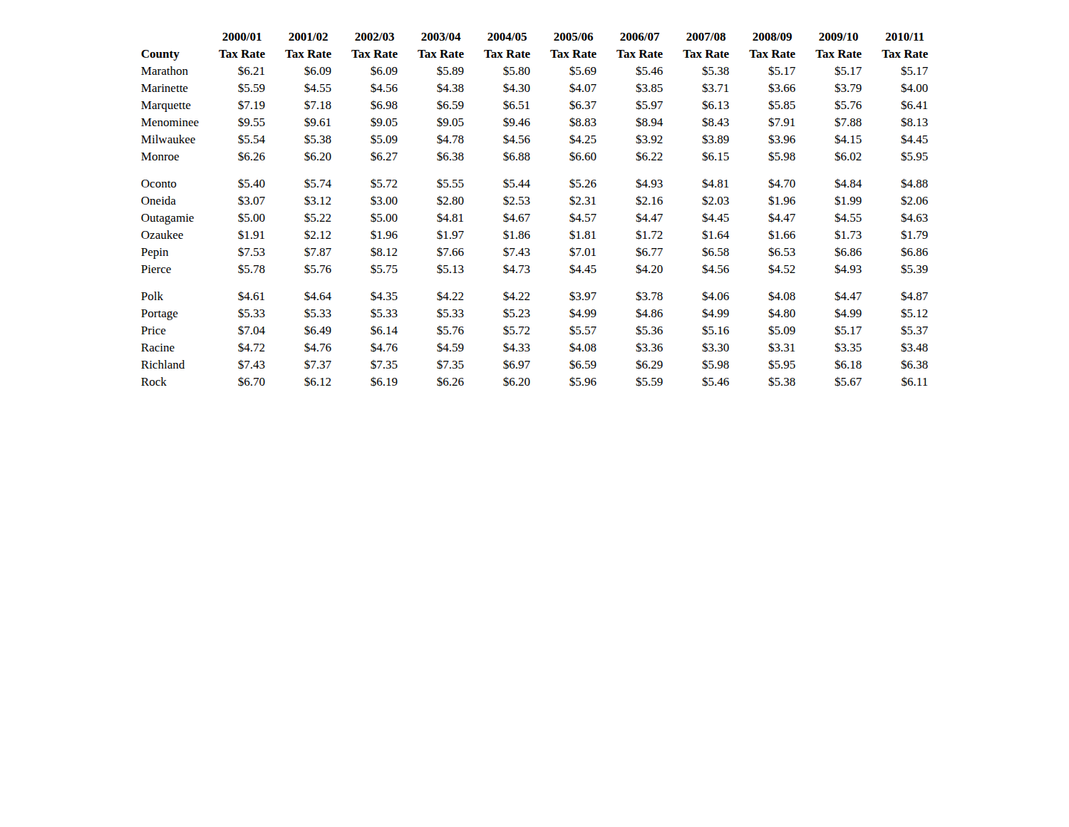| | 2000/01 | 2001/02 | 2002/03 | 2003/04 | 2004/05 | 2005/06 | 2006/07 | 2007/08 | 2008/09 | 2009/10 | 2010/11 |
| --- | --- | --- | --- | --- | --- | --- | --- | --- | --- | --- | --- |
| County | Tax Rate | Tax Rate | Tax Rate | Tax Rate | Tax Rate | Tax Rate | Tax Rate | Tax Rate | Tax Rate | Tax Rate | Tax Rate |
| Marathon | $6.21 | $6.09 | $6.09 | $5.89 | $5.80 | $5.69 | $5.46 | $5.38 | $5.17 | $5.17 | $5.17 |
| Marinette | $5.59 | $4.55 | $4.56 | $4.38 | $4.30 | $4.07 | $3.85 | $3.71 | $3.66 | $3.79 | $4.00 |
| Marquette | $7.19 | $7.18 | $6.98 | $6.59 | $6.51 | $6.37 | $5.97 | $6.13 | $5.85 | $5.76 | $6.41 |
| Menominee | $9.55 | $9.61 | $9.05 | $9.05 | $9.46 | $8.83 | $8.94 | $8.43 | $7.91 | $7.88 | $8.13 |
| Milwaukee | $5.54 | $5.38 | $5.09 | $4.78 | $4.56 | $4.25 | $3.92 | $3.89 | $3.96 | $4.15 | $4.45 |
| Monroe | $6.26 | $6.20 | $6.27 | $6.38 | $6.88 | $6.60 | $6.22 | $6.15 | $5.98 | $6.02 | $5.95 |
| Oconto | $5.40 | $5.74 | $5.72 | $5.55 | $5.44 | $5.26 | $4.93 | $4.81 | $4.70 | $4.84 | $4.88 |
| Oneida | $3.07 | $3.12 | $3.00 | $2.80 | $2.53 | $2.31 | $2.16 | $2.03 | $1.96 | $1.99 | $2.06 |
| Outagamie | $5.00 | $5.22 | $5.00 | $4.81 | $4.67 | $4.57 | $4.47 | $4.45 | $4.47 | $4.55 | $4.63 |
| Ozaukee | $1.91 | $2.12 | $1.96 | $1.97 | $1.86 | $1.81 | $1.72 | $1.64 | $1.66 | $1.73 | $1.79 |
| Pepin | $7.53 | $7.87 | $8.12 | $7.66 | $7.43 | $7.01 | $6.77 | $6.58 | $6.53 | $6.86 | $6.86 |
| Pierce | $5.78 | $5.76 | $5.75 | $5.13 | $4.73 | $4.45 | $4.20 | $4.56 | $4.52 | $4.93 | $5.39 |
| Polk | $4.61 | $4.64 | $4.35 | $4.22 | $4.22 | $3.97 | $3.78 | $4.06 | $4.08 | $4.47 | $4.87 |
| Portage | $5.33 | $5.33 | $5.33 | $5.33 | $5.23 | $4.99 | $4.86 | $4.99 | $4.80 | $4.99 | $5.12 |
| Price | $7.04 | $6.49 | $6.14 | $5.76 | $5.72 | $5.57 | $5.36 | $5.16 | $5.09 | $5.17 | $5.37 |
| Racine | $4.72 | $4.76 | $4.76 | $4.59 | $4.33 | $4.08 | $3.36 | $3.30 | $3.31 | $3.35 | $3.48 |
| Richland | $7.43 | $7.37 | $7.35 | $7.35 | $6.97 | $6.59 | $6.29 | $5.98 | $5.95 | $6.18 | $6.38 |
| Rock | $6.70 | $6.12 | $6.19 | $6.26 | $6.20 | $5.96 | $5.59 | $5.46 | $5.38 | $5.67 | $6.11 |